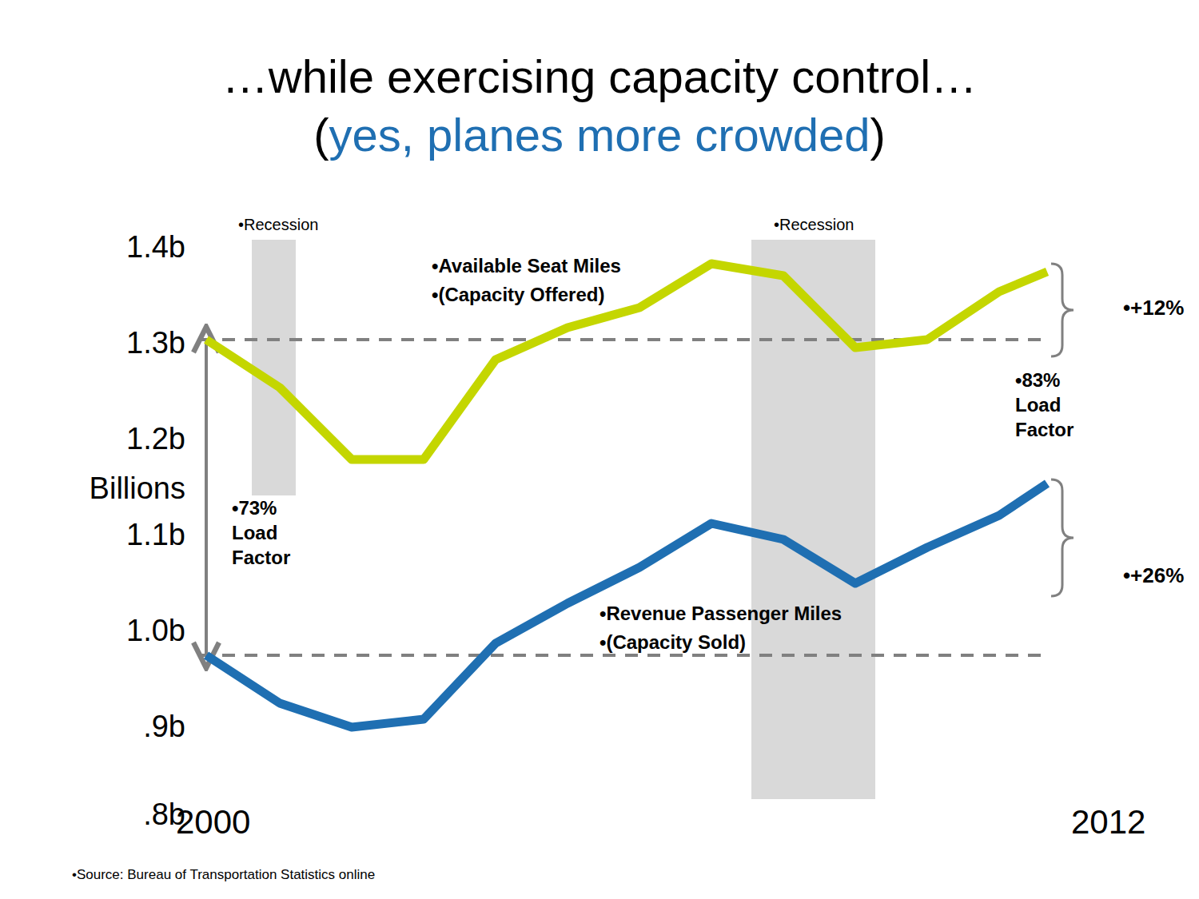…while exercising capacity control…
(yes, planes more crowded)
•Recession
•Recession
1.4b
1.3b
1.2b
Billions
1.1b
1.0b
.9b
.8b
2000
2012
•Available Seat Miles
•(Capacity Offered)
•Revenue Passenger Miles
•(Capacity Sold)
•73%
Load
Factor
•83%
Load
Factor
•+12%
•+26%
•Source: Bureau of Transportation Statistics online